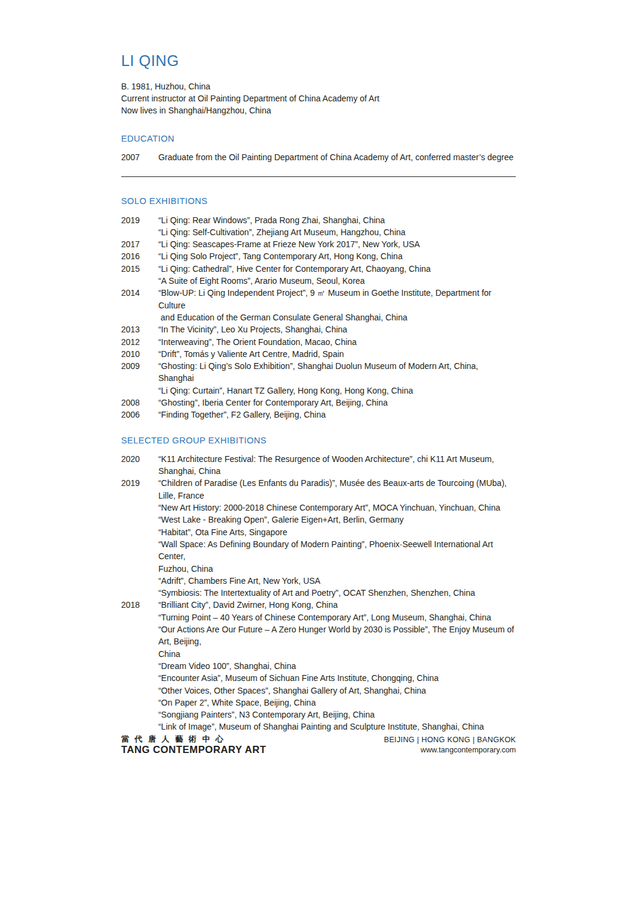LI QING
B. 1981, Huzhou, China
Current instructor at Oil Painting Department of China Academy of Art
Now lives in Shanghai/Hangzhou, China
EDUCATION
| 2007 | Graduate from the Oil Painting Department of China Academy of Art, conferred master’s degree |
SOLO EXHIBITIONS
| 2019 | “Li Qing: Rear Windows”, Prada Rong Zhai, Shanghai, China “Li Qing: Self-Cultivation”, Zhejiang Art Museum, Hangzhou, China |
| 2017 | “Li Qing: Seascapes-Frame at Frieze New York 2017”, New York, USA |
| 2016 | “Li Qing Solo Project”, Tang Contemporary Art, Hong Kong, China |
| 2015 | “Li Qing: Cathedral”, Hive Center for Contemporary Art, Chaoyang, China “A Suite of Eight Rooms”, Arario Museum, Seoul, Korea |
| 2014 | “Blow-UP: Li Qing Independent Project”, 9 ㎡ Museum in Goethe Institute, Department for Culture and Education of the German Consulate General Shanghai, China |
| 2013 | “In The Vicinity”, Leo Xu Projects, Shanghai, China |
| 2012 | “Interweaving”, The Orient Foundation, Macao, China |
| 2010 | “Drift”, Tomás y Valiente Art Centre, Madrid, Spain |
| 2009 | “Ghosting: Li Qing’s Solo Exhibition”, Shanghai Duolun Museum of Modern Art, China, Shanghai “Li Qing: Curtain”, Hanart TZ Gallery, Hong Kong, Hong Kong, China |
| 2008 | “Ghosting”, Iberia Center for Contemporary Art, Beijing, China |
| 2006 | “Finding Together”, F2 Gallery, Beijing, China |
SELECTED GROUP EXHIBITIONS
| 2020 | “K11 Architecture Festival: The Resurgence of Wooden Architecture”, chi K11 Art Museum, Shanghai, China |
| 2019 | “Children of Paradise (Les Enfants du Paradis)”, Musée des Beaux-arts de Tourcoing (MUba), Lille, France “New Art History: 2000-2018 Chinese Contemporary Art”, MOCA Yinchuan, Yinchuan, China “West Lake - Breaking Open”, Galerie Eigen+Art, Berlin, Germany “Habitat”, Ota Fine Arts, Singapore “Wall Space: As Defining Boundary of Modern Painting”, Phoenix·Seewell International Art Center, Fuzhou, China “Adrift”, Chambers Fine Art, New York, USA “Symbiosis: The Intertextuality of Art and Poetry”, OCAT Shenzhen, Shenzhen, China |
| 2018 | “Brilliant City”, David Zwirner, Hong Kong, China “Turning Point – 40 Years of Chinese Contemporary Art”, Long Museum, Shanghai, China “Our Actions Are Our Future – A Zero Hunger World by 2030 is Possible”, The Enjoy Museum of Art, Beijing, China “Dream Video 100”, Shanghai, China “Encounter Asia”, Museum of Sichuan Fine Arts Institute, Chongqing, China “Other Voices, Other Spaces”, Shanghai Gallery of Art, Shanghai, China “On Paper 2”, White Space, Beijing, China “Songjiang Painters”, N3 Contemporary Art, Beijing, China “Link of Image”, Museum of Shanghai Painting and Sculpture Institute, Shanghai, China |
當 代 唐 人 藝 術 中 心
TANG CONTEMPORARY ART
BEIJING | HONG KONG | BANGKOK
www.tangcontemporary.com